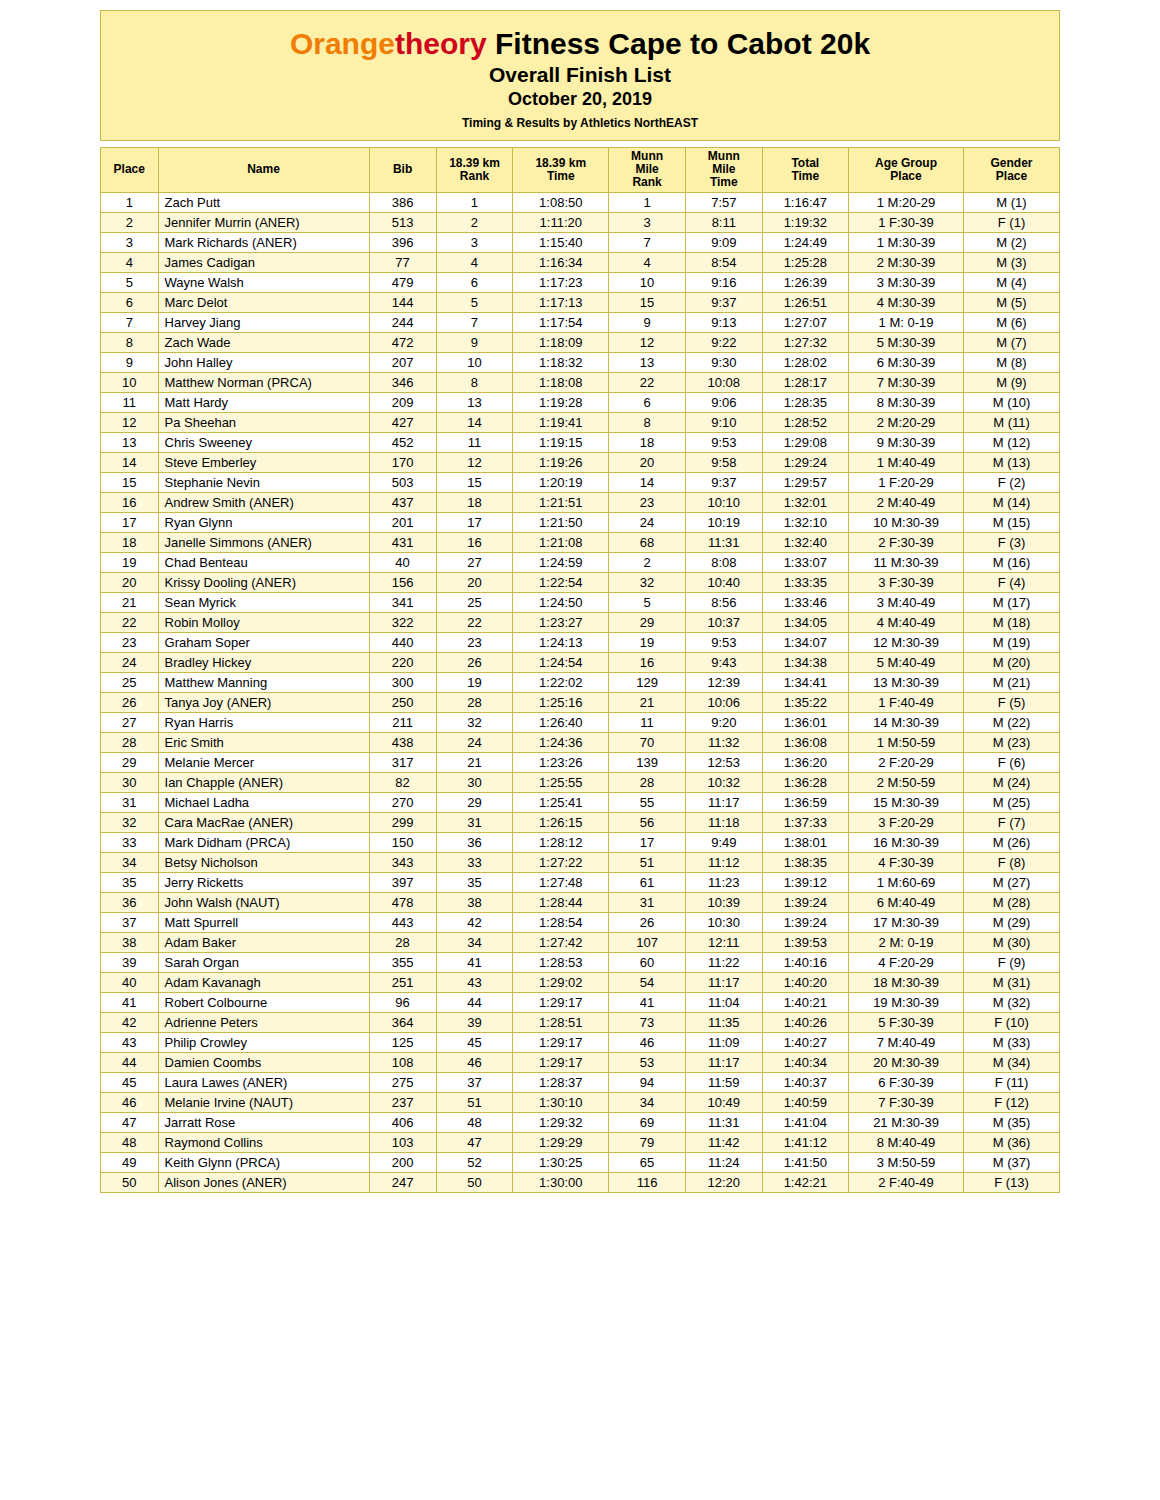Orange theory Fitness Cape to Cabot 20k
Overall Finish List
October 20, 2019
Timing & Results by Athletics NorthEAST
Overall Finish List – Orangetheory Fitness Cape to Cabot 20k, October 20, 2019
| Place | Name | Bib | 18.39 km Rank | 18.39 km Time | Munn Mile Rank | Munn Mile Time | Total Time | Age Group Place | Gender Place |
| --- | --- | --- | --- | --- | --- | --- | --- | --- | --- |
| 1 | Zach Putt | 386 | 1 | 1:08:50 | 1 | 7:57 | 1:16:47 | 1 M:20-29 | M (1) |
| 2 | Jennifer Murrin (ANER) | 513 | 2 | 1:11:20 | 3 | 8:11 | 1:19:32 | 1 F:30-39 | F (1) |
| 3 | Mark Richards (ANER) | 396 | 3 | 1:15:40 | 7 | 9:09 | 1:24:49 | 1 M:30-39 | M (2) |
| 4 | James Cadigan | 77 | 4 | 1:16:34 | 4 | 8:54 | 1:25:28 | 2 M:30-39 | M (3) |
| 5 | Wayne Walsh | 479 | 6 | 1:17:23 | 10 | 9:16 | 1:26:39 | 3 M:30-39 | M (4) |
| 6 | Marc Delot | 144 | 5 | 1:17:13 | 15 | 9:37 | 1:26:51 | 4 M:30-39 | M (5) |
| 7 | Harvey Jiang | 244 | 7 | 1:17:54 | 9 | 9:13 | 1:27:07 | 1 M: 0-19 | M (6) |
| 8 | Zach Wade | 472 | 9 | 1:18:09 | 12 | 9:22 | 1:27:32 | 5 M:30-39 | M (7) |
| 9 | John Halley | 207 | 10 | 1:18:32 | 13 | 9:30 | 1:28:02 | 6 M:30-39 | M (8) |
| 10 | Matthew Norman (PRCA) | 346 | 8 | 1:18:08 | 22 | 10:08 | 1:28:17 | 7 M:30-39 | M (9) |
| 11 | Matt Hardy | 209 | 13 | 1:19:28 | 6 | 9:06 | 1:28:35 | 8 M:30-39 | M (10) |
| 12 | Pa Sheehan | 427 | 14 | 1:19:41 | 8 | 9:10 | 1:28:52 | 2 M:20-29 | M (11) |
| 13 | Chris Sweeney | 452 | 11 | 1:19:15 | 18 | 9:53 | 1:29:08 | 9 M:30-39 | M (12) |
| 14 | Steve Emberley | 170 | 12 | 1:19:26 | 20 | 9:58 | 1:29:24 | 1 M:40-49 | M (13) |
| 15 | Stephanie Nevin | 503 | 15 | 1:20:19 | 14 | 9:37 | 1:29:57 | 1 F:20-29 | F (2) |
| 16 | Andrew Smith (ANER) | 437 | 18 | 1:21:51 | 23 | 10:10 | 1:32:01 | 2 M:40-49 | M (14) |
| 17 | Ryan Glynn | 201 | 17 | 1:21:50 | 24 | 10:19 | 1:32:10 | 10 M:30-39 | M (15) |
| 18 | Janelle Simmons (ANER) | 431 | 16 | 1:21:08 | 68 | 11:31 | 1:32:40 | 2 F:30-39 | F (3) |
| 19 | Chad Benteau | 40 | 27 | 1:24:59 | 2 | 8:08 | 1:33:07 | 11 M:30-39 | M (16) |
| 20 | Krissy Dooling (ANER) | 156 | 20 | 1:22:54 | 32 | 10:40 | 1:33:35 | 3 F:30-39 | F (4) |
| 21 | Sean Myrick | 341 | 25 | 1:24:50 | 5 | 8:56 | 1:33:46 | 3 M:40-49 | M (17) |
| 22 | Robin Molloy | 322 | 22 | 1:23:27 | 29 | 10:37 | 1:34:05 | 4 M:40-49 | M (18) |
| 23 | Graham Soper | 440 | 23 | 1:24:13 | 19 | 9:53 | 1:34:07 | 12 M:30-39 | M (19) |
| 24 | Bradley Hickey | 220 | 26 | 1:24:54 | 16 | 9:43 | 1:34:38 | 5 M:40-49 | M (20) |
| 25 | Matthew Manning | 300 | 19 | 1:22:02 | 129 | 12:39 | 1:34:41 | 13 M:30-39 | M (21) |
| 26 | Tanya Joy (ANER) | 250 | 28 | 1:25:16 | 21 | 10:06 | 1:35:22 | 1 F:40-49 | F (5) |
| 27 | Ryan Harris | 211 | 32 | 1:26:40 | 11 | 9:20 | 1:36:01 | 14 M:30-39 | M (22) |
| 28 | Eric Smith | 438 | 24 | 1:24:36 | 70 | 11:32 | 1:36:08 | 1 M:50-59 | M (23) |
| 29 | Melanie Mercer | 317 | 21 | 1:23:26 | 139 | 12:53 | 1:36:20 | 2 F:20-29 | F (6) |
| 30 | Ian Chapple (ANER) | 82 | 30 | 1:25:55 | 28 | 10:32 | 1:36:28 | 2 M:50-59 | M (24) |
| 31 | Michael Ladha | 270 | 29 | 1:25:41 | 55 | 11:17 | 1:36:59 | 15 M:30-39 | M (25) |
| 32 | Cara MacRae (ANER) | 299 | 31 | 1:26:15 | 56 | 11:18 | 1:37:33 | 3 F:20-29 | F (7) |
| 33 | Mark Didham (PRCA) | 150 | 36 | 1:28:12 | 17 | 9:49 | 1:38:01 | 16 M:30-39 | M (26) |
| 34 | Betsy Nicholson | 343 | 33 | 1:27:22 | 51 | 11:12 | 1:38:35 | 4 F:30-39 | F (8) |
| 35 | Jerry Ricketts | 397 | 35 | 1:27:48 | 61 | 11:23 | 1:39:12 | 1 M:60-69 | M (27) |
| 36 | John Walsh (NAUT) | 478 | 38 | 1:28:44 | 31 | 10:39 | 1:39:24 | 6 M:40-49 | M (28) |
| 37 | Matt Spurrell | 443 | 42 | 1:28:54 | 26 | 10:30 | 1:39:24 | 17 M:30-39 | M (29) |
| 38 | Adam Baker | 28 | 34 | 1:27:42 | 107 | 12:11 | 1:39:53 | 2 M: 0-19 | M (30) |
| 39 | Sarah Organ | 355 | 41 | 1:28:53 | 60 | 11:22 | 1:40:16 | 4 F:20-29 | F (9) |
| 40 | Adam Kavanagh | 251 | 43 | 1:29:02 | 54 | 11:17 | 1:40:20 | 18 M:30-39 | M (31) |
| 41 | Robert Colbourne | 96 | 44 | 1:29:17 | 41 | 11:04 | 1:40:21 | 19 M:30-39 | M (32) |
| 42 | Adrienne Peters | 364 | 39 | 1:28:51 | 73 | 11:35 | 1:40:26 | 5 F:30-39 | F (10) |
| 43 | Philip Crowley | 125 | 45 | 1:29:17 | 46 | 11:09 | 1:40:27 | 7 M:40-49 | M (33) |
| 44 | Damien Coombs | 108 | 46 | 1:29:17 | 53 | 11:17 | 1:40:34 | 20 M:30-39 | M (34) |
| 45 | Laura Lawes (ANER) | 275 | 37 | 1:28:37 | 94 | 11:59 | 1:40:37 | 6 F:30-39 | F (11) |
| 46 | Melanie Irvine (NAUT) | 237 | 51 | 1:30:10 | 34 | 10:49 | 1:40:59 | 7 F:30-39 | F (12) |
| 47 | Jarratt Rose | 406 | 48 | 1:29:32 | 69 | 11:31 | 1:41:04 | 21 M:30-39 | M (35) |
| 48 | Raymond Collins | 103 | 47 | 1:29:29 | 79 | 11:42 | 1:41:12 | 8 M:40-49 | M (36) |
| 49 | Keith Glynn (PRCA) | 200 | 52 | 1:30:25 | 65 | 11:24 | 1:41:50 | 3 M:50-59 | M (37) |
| 50 | Alison Jones (ANER) | 247 | 50 | 1:30:00 | 116 | 12:20 | 1:42:21 | 2 F:40-49 | F (13) |